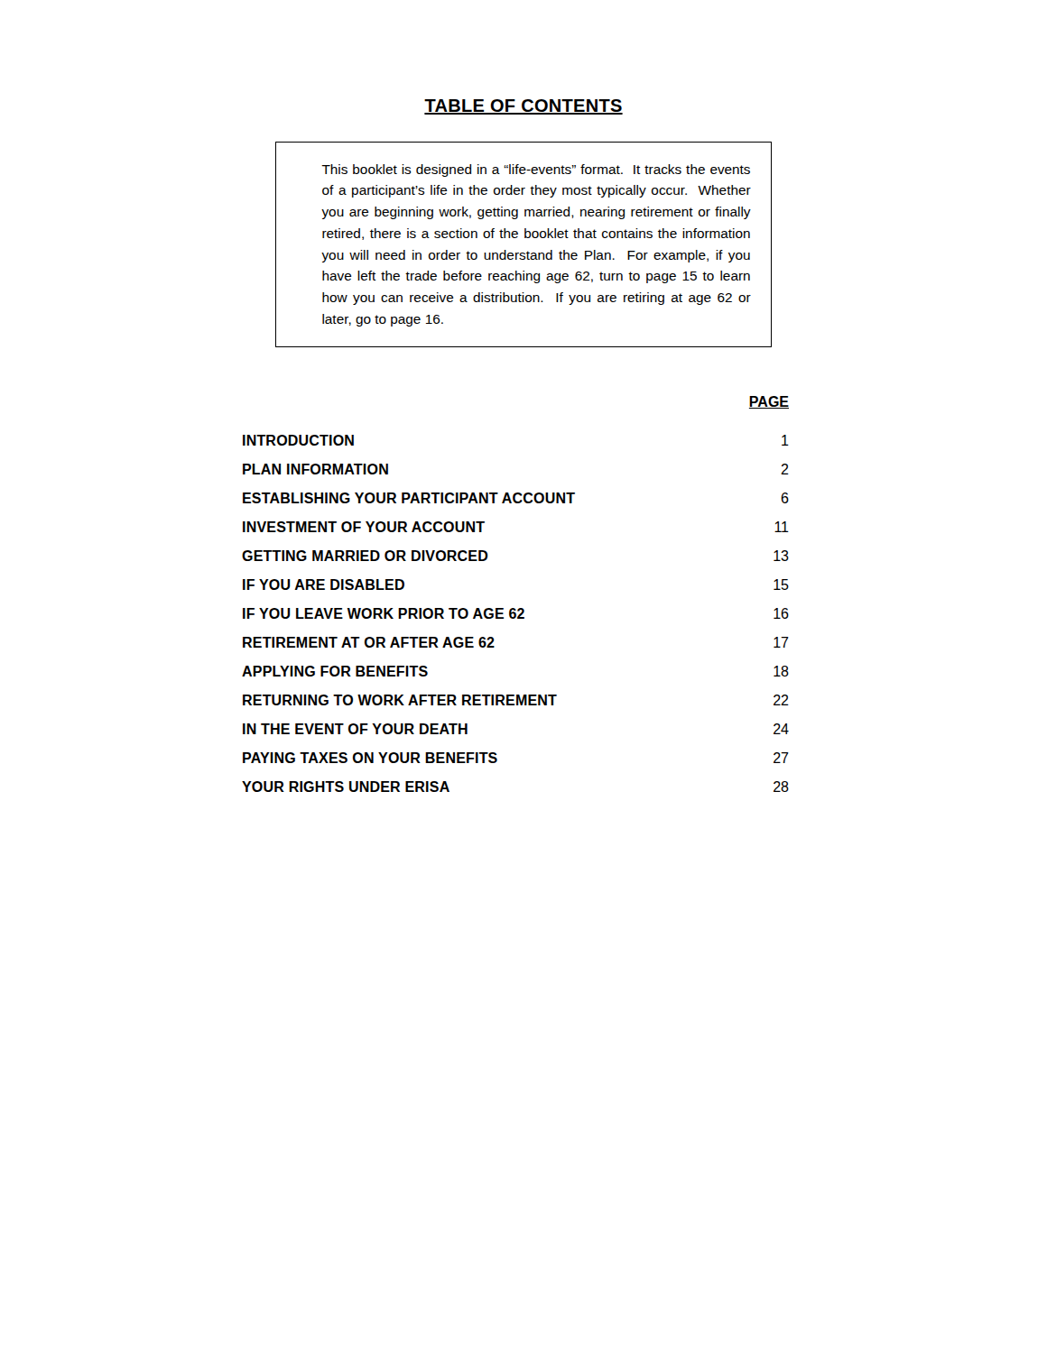TABLE OF CONTENTS
This booklet is designed in a “life-events” format. It tracks the events of a participant’s life in the order they most typically occur. Whether you are beginning work, getting married, nearing retirement or finally retired, there is a section of the booklet that contains the information you will need in order to understand the Plan. For example, if you have left the trade before reaching age 62, turn to page 15 to learn how you can receive a distribution. If you are retiring at age 62 or later, go to page 16.
PAGE
| INTRODUCTION | 1 |
| PLAN INFORMATION | 2 |
| ESTABLISHING YOUR PARTICIPANT ACCOUNT | 6 |
| INVESTMENT OF YOUR ACCOUNT | 11 |
| GETTING MARRIED OR DIVORCED | 13 |
| IF YOU ARE DISABLED | 15 |
| IF YOU LEAVE WORK PRIOR TO AGE 62 | 16 |
| RETIREMENT AT OR AFTER AGE 62 | 17 |
| APPLYING FOR BENEFITS | 18 |
| RETURNING TO WORK AFTER RETIREMENT | 22 |
| IN THE EVENT OF YOUR DEATH | 24 |
| PAYING TAXES ON YOUR BENEFITS | 27 |
| YOUR RIGHTS UNDER ERISA | 28 |